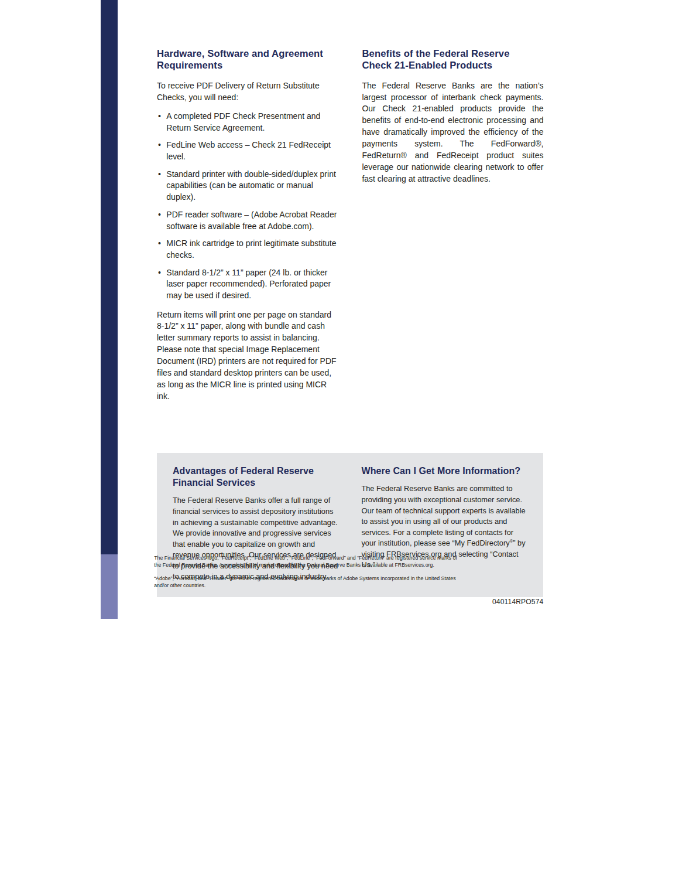Hardware, Software and Agreement
Requirements
To receive PDF Delivery of Return Substitute Checks, you will need:
A completed PDF Check Presentment and Return Service Agreement.
FedLine Web access – Check 21 FedReceipt level.
Standard printer with double-sided/duplex print capabilities (can be automatic or manual duplex).
PDF reader software – (Adobe Acrobat Reader software is available free at Adobe.com).
MICR ink cartridge to print legitimate substitute checks.
Standard 8-1/2” x 11” paper (24 lb. or thicker laser paper recommended). Perforated paper may be used if desired.
Return items will print one per page on standard 8-1/2” x 11” paper, along with bundle and cash letter summary reports to assist in balancing. Please note that special Image Replacement Document (IRD) printers are not required for PDF files and standard desktop printers can be used, as long as the MICR line is printed using MICR ink.
Benefits of the Federal Reserve
Check 21-Enabled Products
The Federal Reserve Banks are the nation’s largest processor of interbank check payments. Our Check 21-enabled products provide the benefits of end-to-end electronic processing and have dramatically improved the efficiency of the payments system. The FedForward®, FedReturn® and FedReceipt product suites leverage our nationwide clearing network to offer fast clearing at attractive deadlines.
Advantages of Federal Reserve
Financial Services
The Federal Reserve Banks offer a full range of financial services to assist depository institutions in achieving a sustainable competitive advantage. We provide innovative and progressive services that enable you to capitalize on growth and revenue opportunities. Our services are designed to provide the accessibility and flexibility you need to compete in a dynamic and evolving industry.
Where Can I Get More Information?
The Federal Reserve Banks are committed to providing you with exceptional customer service. Our team of technical support experts is available to assist you in using all of our products and services. For a complete listing of contacts for your institution, please see “My FedDirectory®” by visiting FRBservices.org and selecting “Contact Us.”
The Financial Services logo, “FedReceipt”, “FedLine Web”, “FedLine”, “FedForward” and “FedReturn” are registered service marks of
the Federal Reserve Banks. A complete list of marks owned by the Federal Reserve Banks is available at FRBservices.org.
“Adobe”, “Acrobat” and “Reader” are either registered trademarks or trademarks of Adobe Systems Incorporated in the United States
and/or other countries.
040114RPO574